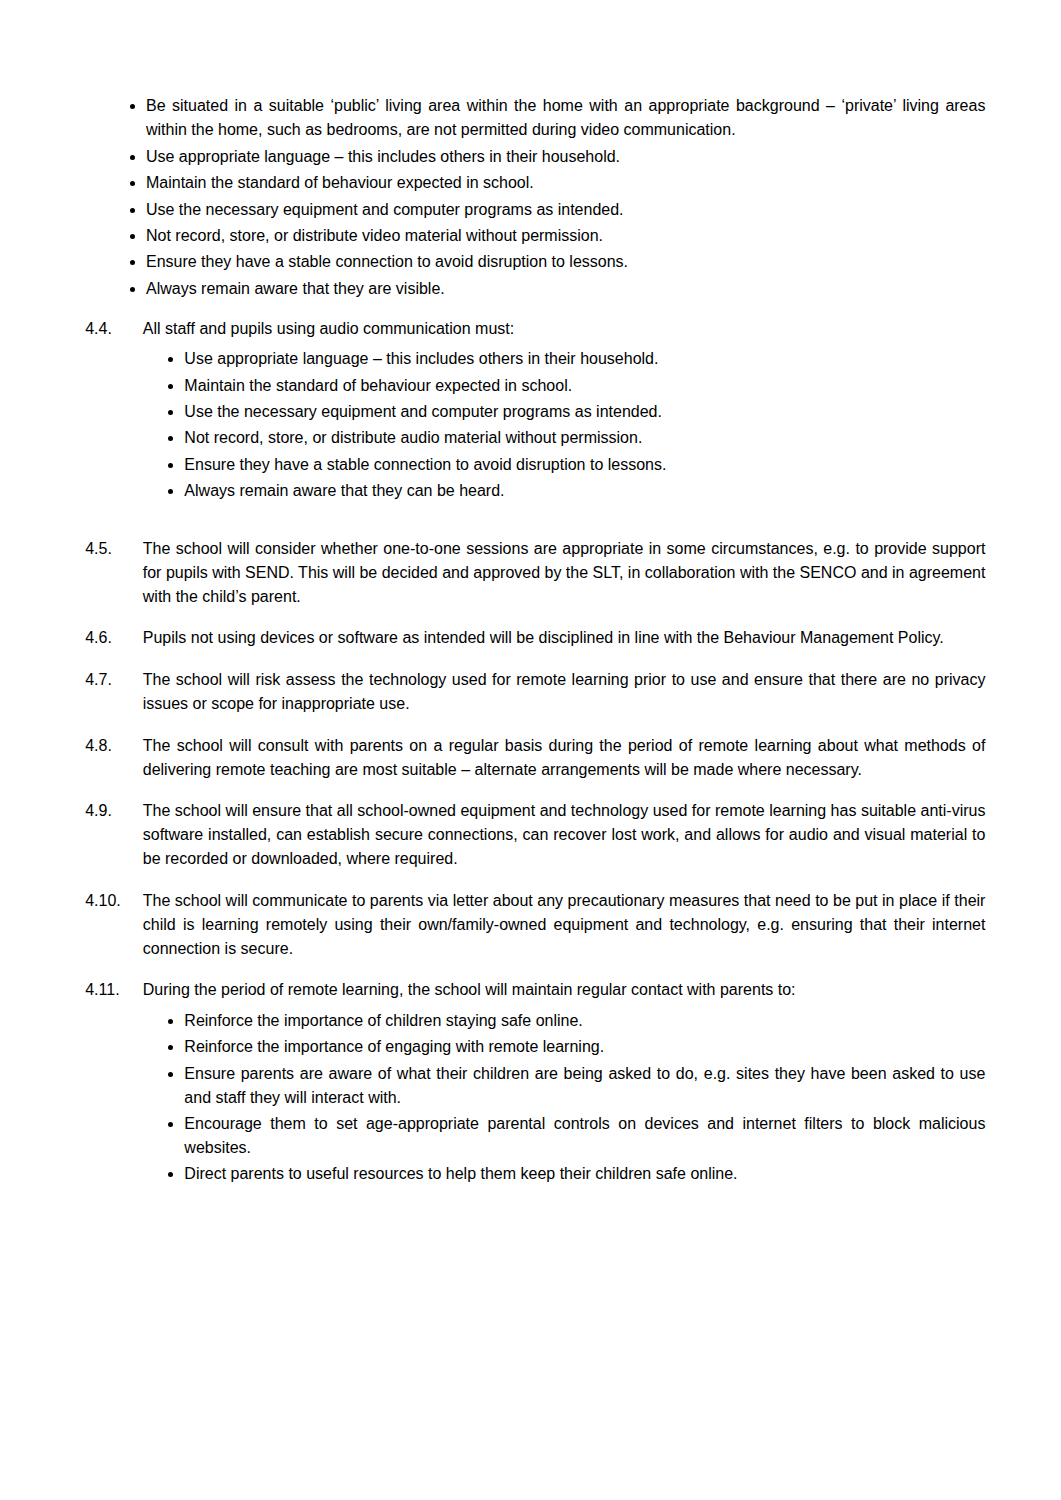Be situated in a suitable ‘public’ living area within the home with an appropriate background – ‘private’ living areas within the home, such as bedrooms, are not permitted during video communication.
Use appropriate language – this includes others in their household.
Maintain the standard of behaviour expected in school.
Use the necessary equipment and computer programs as intended.
Not record, store, or distribute video material without permission.
Ensure they have a stable connection to avoid disruption to lessons.
Always remain aware that they are visible.
4.4.
All staff and pupils using audio communication must:
Use appropriate language – this includes others in their household.
Maintain the standard of behaviour expected in school.
Use the necessary equipment and computer programs as intended.
Not record, store, or distribute audio material without permission.
Ensure they have a stable connection to avoid disruption to lessons.
Always remain aware that they can be heard.
4.5.
The school will consider whether one-to-one sessions are appropriate in some circumstances, e.g. to provide support for pupils with SEND. This will be decided and approved by the SLT, in collaboration with the SENCO and in agreement with the child’s parent.
4.6.
Pupils not using devices or software as intended will be disciplined in line with the Behaviour Management Policy.
4.7.
The school will risk assess the technology used for remote learning prior to use and ensure that there are no privacy issues or scope for inappropriate use.
4.8.
The school will consult with parents on a regular basis during the period of remote learning about what methods of delivering remote teaching are most suitable – alternate arrangements will be made where necessary.
4.9.
The school will ensure that all school-owned equipment and technology used for remote learning has suitable anti-virus software installed, can establish secure connections, can recover lost work, and allows for audio and visual material to be recorded or downloaded, where required.
4.10.
The school will communicate to parents via letter about any precautionary measures that need to be put in place if their child is learning remotely using their own/family-owned equipment and technology, e.g. ensuring that their internet connection is secure.
4.11.
During the period of remote learning, the school will maintain regular contact with parents to:
Reinforce the importance of children staying safe online.
Reinforce the importance of engaging with remote learning.
Ensure parents are aware of what their children are being asked to do, e.g. sites they have been asked to use and staff they will interact with.
Encourage them to set age-appropriate parental controls on devices and internet filters to block malicious websites.
Direct parents to useful resources to help them keep their children safe online.